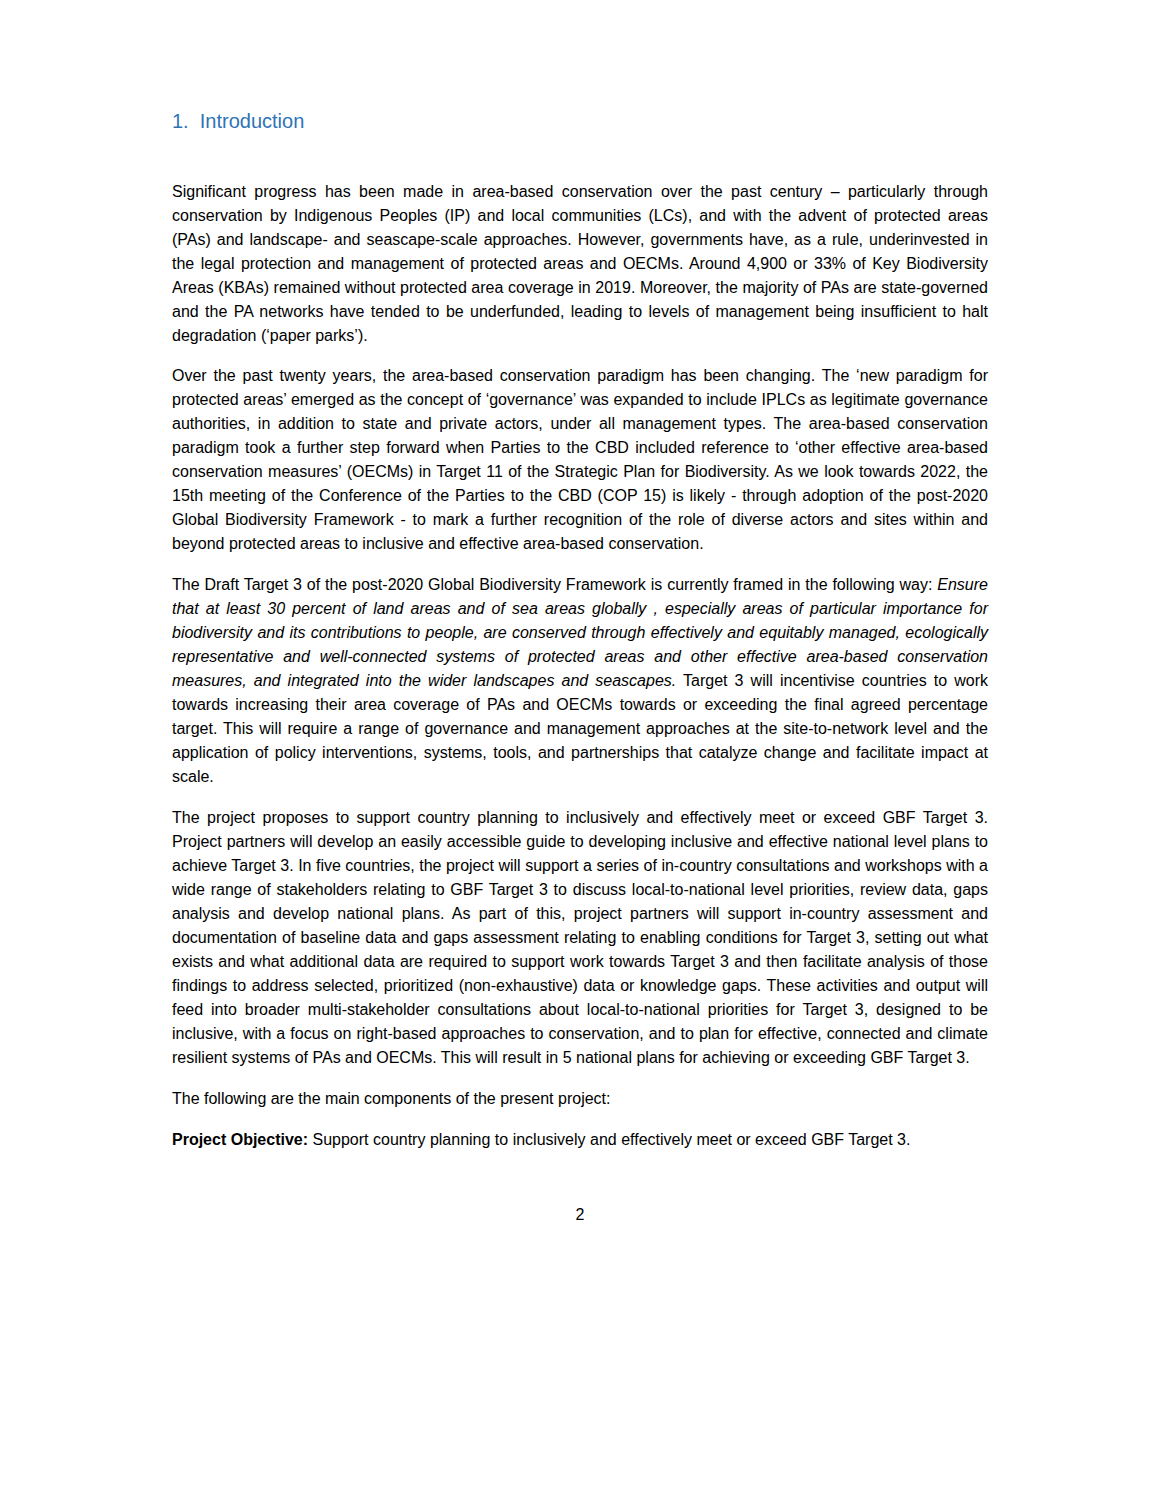1. Introduction
Significant progress has been made in area-based conservation over the past century – particularly through conservation by Indigenous Peoples (IP) and local communities (LCs), and with the advent of protected areas (PAs) and landscape- and seascape-scale approaches. However, governments have, as a rule, underinvested in the legal protection and management of protected areas and OECMs. Around 4,900 or 33% of Key Biodiversity Areas (KBAs) remained without protected area coverage in 2019. Moreover, the majority of PAs are state-governed and the PA networks have tended to be underfunded, leading to levels of management being insufficient to halt degradation (‘paper parks’).
Over the past twenty years, the area-based conservation paradigm has been changing. The ‘new paradigm for protected areas’ emerged as the concept of ‘governance’ was expanded to include IPLCs as legitimate governance authorities, in addition to state and private actors, under all management types. The area-based conservation paradigm took a further step forward when Parties to the CBD included reference to ‘other effective area-based conservation measures’ (OECMs) in Target 11 of the Strategic Plan for Biodiversity. As we look towards 2022, the 15th meeting of the Conference of the Parties to the CBD (COP 15) is likely - through adoption of the post-2020 Global Biodiversity Framework - to mark a further recognition of the role of diverse actors and sites within and beyond protected areas to inclusive and effective area-based conservation.
The Draft Target 3 of the post-2020 Global Biodiversity Framework is currently framed in the following way: Ensure that at least 30 percent of land areas and of sea areas globally , especially areas of particular importance for biodiversity and its contributions to people, are conserved through effectively and equitably managed, ecologically representative and well-connected systems of protected areas and other effective area-based conservation measures, and integrated into the wider landscapes and seascapes. Target 3 will incentivise countries to work towards increasing their area coverage of PAs and OECMs towards or exceeding the final agreed percentage target. This will require a range of governance and management approaches at the site-to-network level and the application of policy interventions, systems, tools, and partnerships that catalyze change and facilitate impact at scale.
The project proposes to support country planning to inclusively and effectively meet or exceed GBF Target 3. Project partners will develop an easily accessible guide to developing inclusive and effective national level plans to achieve Target 3. In five countries, the project will support a series of in-country consultations and workshops with a wide range of stakeholders relating to GBF Target 3 to discuss local-to-national level priorities, review data, gaps analysis and develop national plans. As part of this, project partners will support in-country assessment and documentation of baseline data and gaps assessment relating to enabling conditions for Target 3, setting out what exists and what additional data are required to support work towards Target 3 and then facilitate analysis of those findings to address selected, prioritized (non-exhaustive) data or knowledge gaps. These activities and output will feed into broader multi-stakeholder consultations about local-to-national priorities for Target 3, designed to be inclusive, with a focus on right-based approaches to conservation, and to plan for effective, connected and climate resilient systems of PAs and OECMs. This will result in 5 national plans for achieving or exceeding GBF Target 3.
The following are the main components of the present project:
Project Objective: Support country planning to inclusively and effectively meet or exceed GBF Target 3.
2